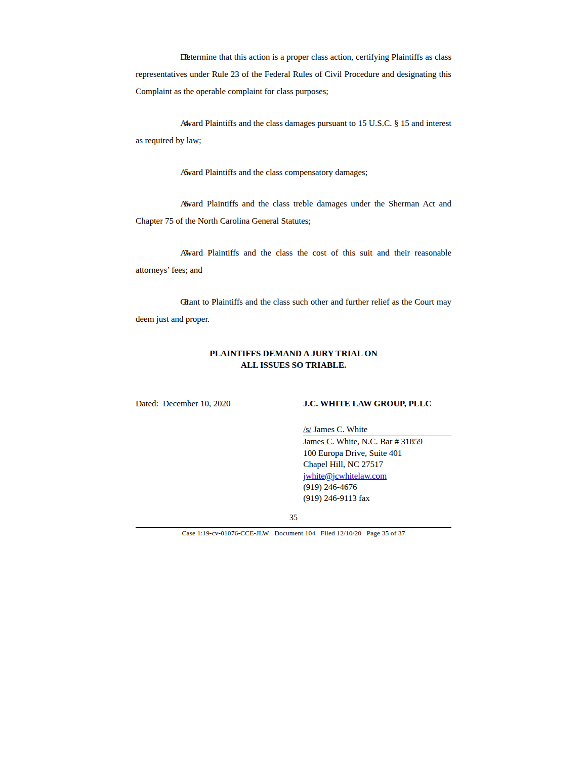3. Determine that this action is a proper class action, certifying Plaintiffs as class representatives under Rule 23 of the Federal Rules of Civil Procedure and designating this Complaint as the operable complaint for class purposes;
4. Award Plaintiffs and the class damages pursuant to 15 U.S.C. § 15 and interest as required by law;
5. Award Plaintiffs and the class compensatory damages;
6. Award Plaintiffs and the class treble damages under the Sherman Act and Chapter 75 of the North Carolina General Statutes;
7. Award Plaintiffs and the class the cost of this suit and their reasonable attorneys’ fees; and
8. Grant to Plaintiffs and the class such other and further relief as the Court may deem just and proper.
PLAINTIFFS DEMAND A JURY TRIAL ON
ALL ISSUES SO TRIABLE.
Dated: December 10, 2020
J.C. WHITE LAW GROUP, PLLC
/s/ James C. White
James C. White, N.C. Bar # 31859
100 Europa Drive, Suite 401
Chapel Hill, NC 27517
jwhite@jcwhitelaw.com
(919) 246-4676
(919) 246-9113 fax
35
Case 1:19-cv-01076-CCE-JLW Document 104 Filed 12/10/20 Page 35 of 37